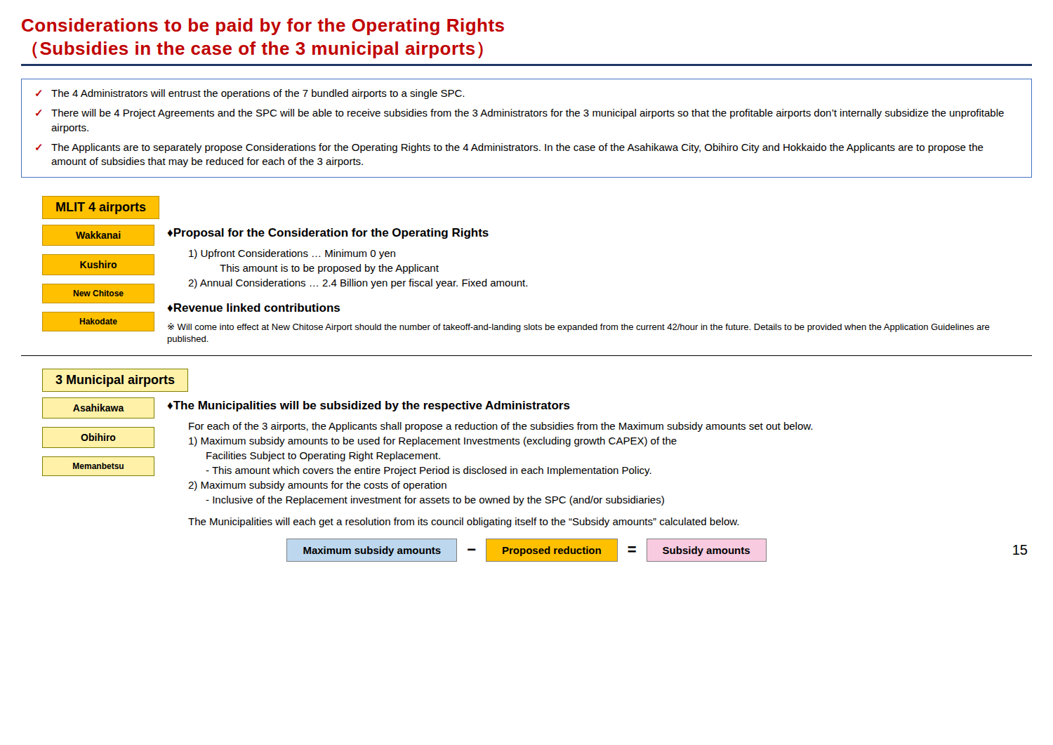Considerations to be paid by for the Operating Rights
（Subsidies in the case of the 3 municipal airports）
The 4 Administrators will entrust the operations of the 7 bundled airports to a single SPC.
There will be 4 Project Agreements and the SPC will be able to receive subsidies from the 3 Administrators for the 3 municipal airports so that the profitable airports don’t internally subsidize the unprofitable airports.
The Applicants are to separately propose Considerations for the Operating Rights to the 4 Administrators. In the case of the Asahikawa City, Obihiro City and Hokkaido the Applicants are to propose the amount of subsidies that may be reduced for each of the 3 airports.
MLIT 4 airports
Wakkanai
Kushiro
New Chitose
Hakodate
♦Proposal for the Consideration for the Operating Rights
1) Upfront Considerations … Minimum 0 yen
This amount is to be proposed by the Applicant
2) Annual Considerations … 2.4 Billion yen per fiscal year. Fixed amount.
♦Revenue linked contributions
※ Will come into effect at New Chitose Airport should the number of takeoff-and-landing slots be expanded from the current 42/hour in the future. Details to be provided when the Application Guidelines are published.
3 Municipal airports
Asahikawa
Obihiro
Memanbetsu
♦The Municipalities will be subsidized by the respective Administrators
For each of the 3 airports, the Applicants shall propose a reduction of the subsidies from the Maximum subsidy amounts set out below.
1) Maximum subsidy amounts to be used for Replacement Investments (excluding growth CAPEX) of the
Facilities Subject to Operating Right Replacement.
- This amount which covers the entire Project Period is disclosed in each Implementation Policy.
2) Maximum subsidy amounts for the costs of operation
- Inclusive of the Replacement investment for assets to be owned by the SPC (and/or subsidiaries)
The Municipalities will each get a resolution from its council obligating itself to the “Subsidy amounts” calculated below.
Maximum subsidy amounts
−
Proposed reduction
=
Subsidy amounts
15